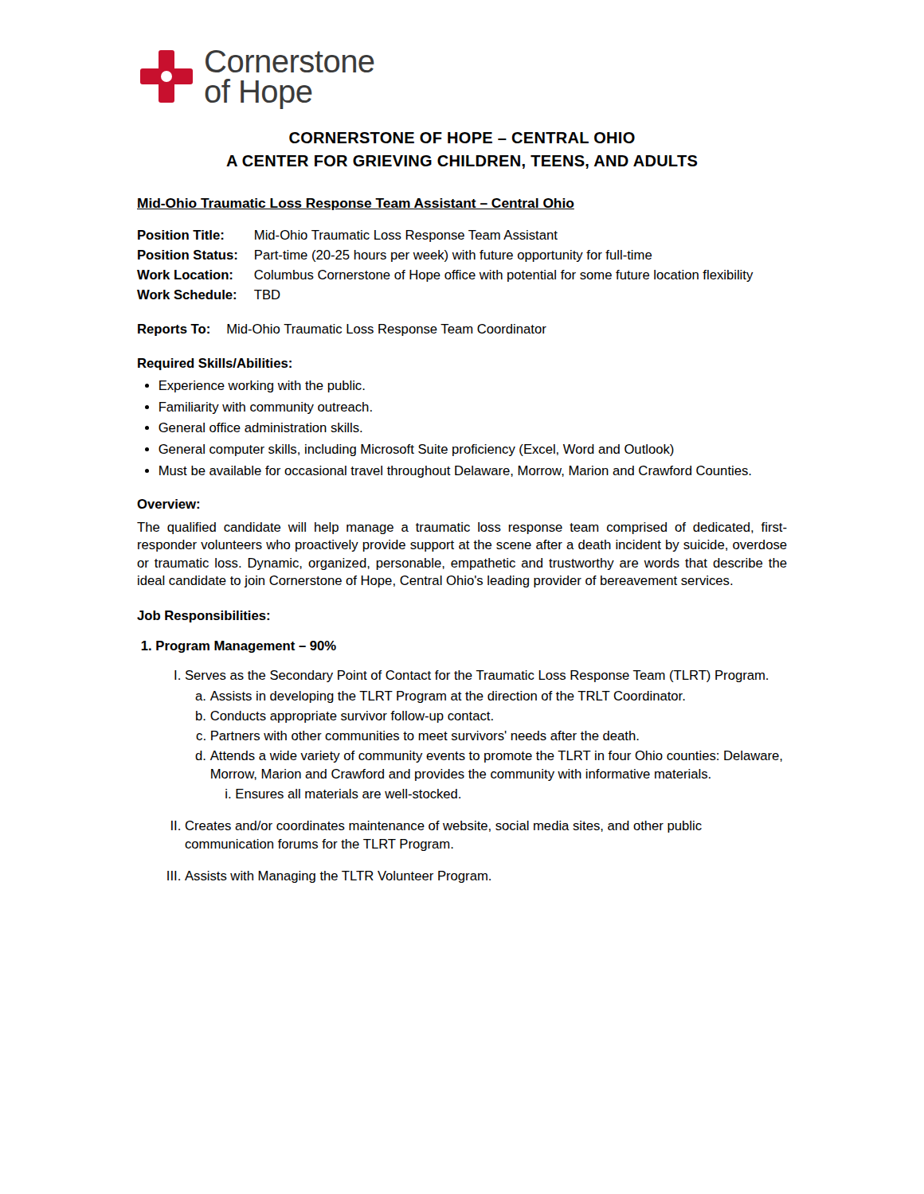Cornerstone
of Hope
CORNERSTONE OF HOPE – CENTRAL OHIO
A CENTER FOR GRIEVING CHILDREN, TEENS, AND ADULTS
Mid-Ohio Traumatic Loss Response Team Assistant – Central Ohio
| Position Title: | Mid-Ohio Traumatic Loss Response Team Assistant |
| Position Status: | Part-time (20-25 hours per week) with future opportunity for full-time |
| Work Location: | Columbus Cornerstone of Hope office with potential for some future location flexibility |
| Work Schedule: | TBD |
Reports To: Mid-Ohio Traumatic Loss Response Team Coordinator
Required Skills/Abilities:
Experience working with the public.
Familiarity with community outreach.
General office administration skills.
General computer skills, including Microsoft Suite proficiency (Excel, Word and Outlook)
Must be available for occasional travel throughout Delaware, Morrow, Marion and Crawford Counties.
Overview:
The qualified candidate will help manage a traumatic loss response team comprised of dedicated, first-responder volunteers who proactively provide support at the scene after a death incident by suicide, overdose or traumatic loss. Dynamic, organized, personable, empathetic and trustworthy are words that describe the ideal candidate to join Cornerstone of Hope, Central Ohio's leading provider of bereavement services.
Job Responsibilities:
Program Management – 90%
Serves as the Secondary Point of Contact for the Traumatic Loss Response Team (TLRT) Program.
Assists in developing the TLRT Program at the direction of the TRLT Coordinator.
Conducts appropriate survivor follow-up contact.
Partners with other communities to meet survivors' needs after the death.
Attends a wide variety of community events to promote the TLRT in four Ohio counties: Delaware, Morrow, Marion and Crawford and provides the community with informative materials.
Ensures all materials are well-stocked.
Creates and/or coordinates maintenance of website, social media sites, and other public communication forums for the TLRT Program.
Assists with Managing the TLTR Volunteer Program.